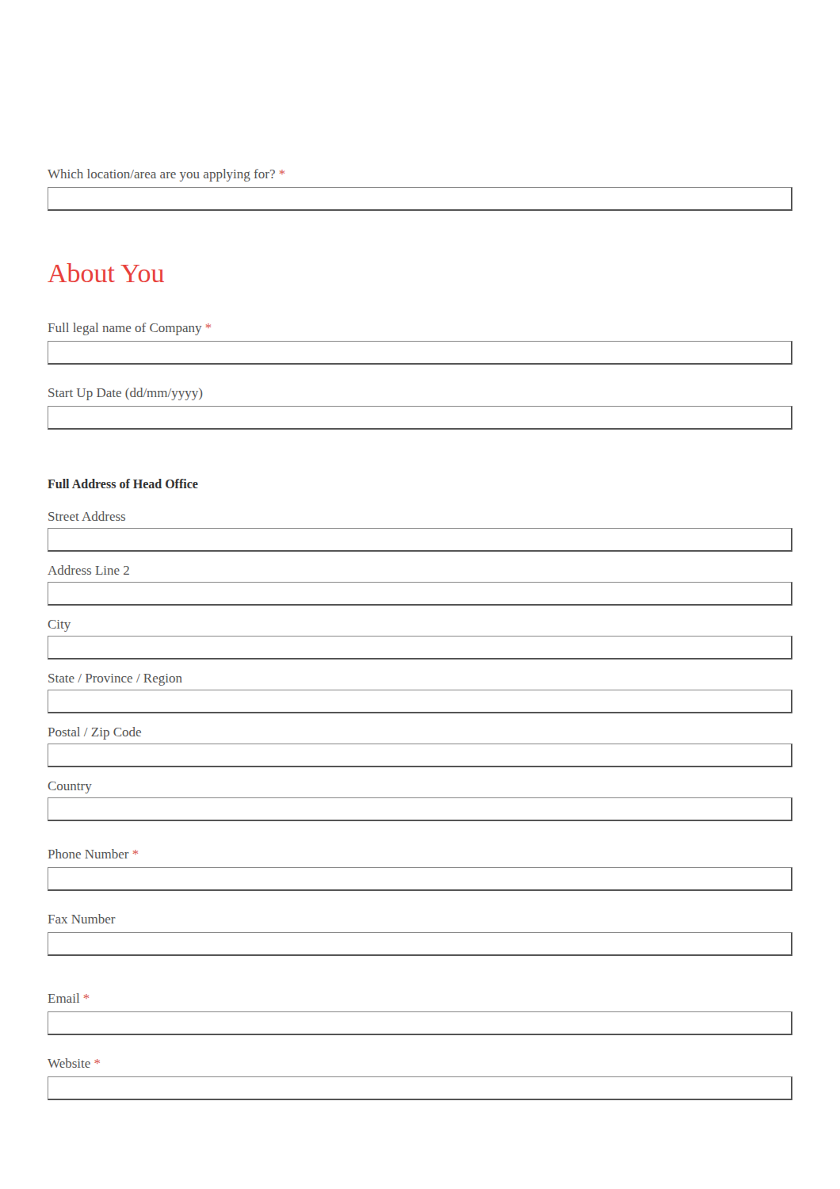Which location/area are you applying for? *
About You
Full legal name of Company * Start Up Date (dd/mm/yyyy)
Full Address of Head Office
Street Address Address Line 2 City State / Province / Region Postal / Zip Code Country
Phone Number * Fax Number
Email * Website *